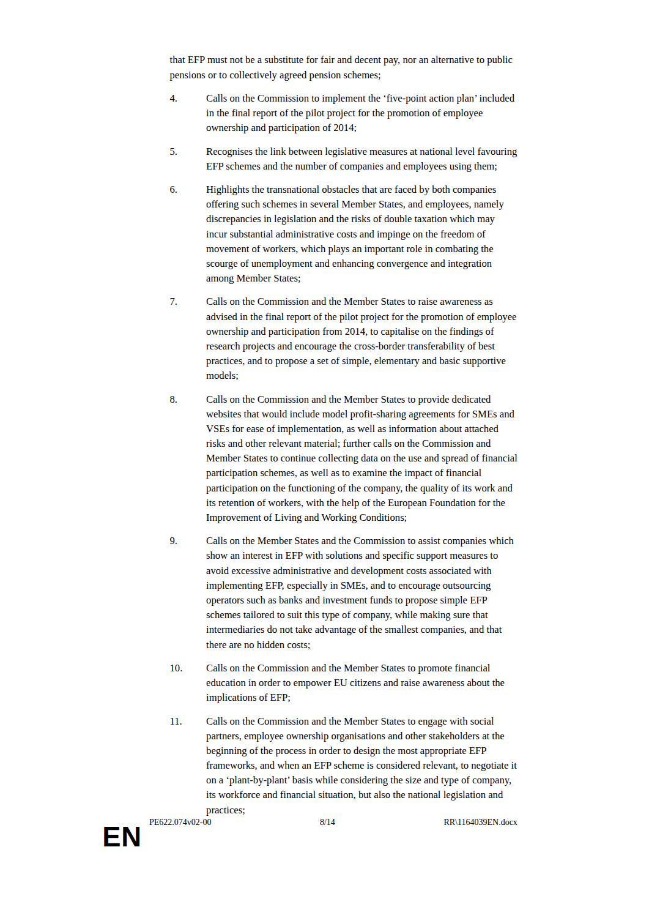that EFP must not be a substitute for fair and decent pay, nor an alternative to public pensions or to collectively agreed pension schemes;
4. Calls on the Commission to implement the ‘five-point action plan’ included in the final report of the pilot project for the promotion of employee ownership and participation of 2014;
5. Recognises the link between legislative measures at national level favouring EFP schemes and the number of companies and employees using them;
6. Highlights the transnational obstacles that are faced by both companies offering such schemes in several Member States, and employees, namely discrepancies in legislation and the risks of double taxation which may incur substantial administrative costs and impinge on the freedom of movement of workers, which plays an important role in combating the scourge of unemployment and enhancing convergence and integration among Member States;
7. Calls on the Commission and the Member States to raise awareness as advised in the final report of the pilot project for the promotion of employee ownership and participation from 2014, to capitalise on the findings of research projects and encourage the cross-border transferability of best practices, and to propose a set of simple, elementary and basic supportive models;
8. Calls on the Commission and the Member States to provide dedicated websites that would include model profit-sharing agreements for SMEs and VSEs for ease of implementation, as well as information about attached risks and other relevant material; further calls on the Commission and Member States to continue collecting data on the use and spread of financial participation schemes, as well as to examine the impact of financial participation on the functioning of the company, the quality of its work and its retention of workers, with the help of the European Foundation for the Improvement of Living and Working Conditions;
9. Calls on the Member States and the Commission to assist companies which show an interest in EFP with solutions and specific support measures to avoid excessive administrative and development costs associated with implementing EFP, especially in SMEs, and to encourage outsourcing operators such as banks and investment funds to propose simple EFP schemes tailored to suit this type of company, while making sure that intermediaries do not take advantage of the smallest companies, and that there are no hidden costs;
10. Calls on the Commission and the Member States to promote financial education in order to empower EU citizens and raise awareness about the implications of EFP;
11. Calls on the Commission and the Member States to engage with social partners, employee ownership organisations and other stakeholders at the beginning of the process in order to design the most appropriate EFP frameworks, and when an EFP scheme is considered relevant, to negotiate it on a ‘plant-by-plant’ basis while considering the size and type of company, its workforce and financial situation, but also the national legislation and practices;
PE622.074v02-00 8/14 RR\1164039EN.docx
EN